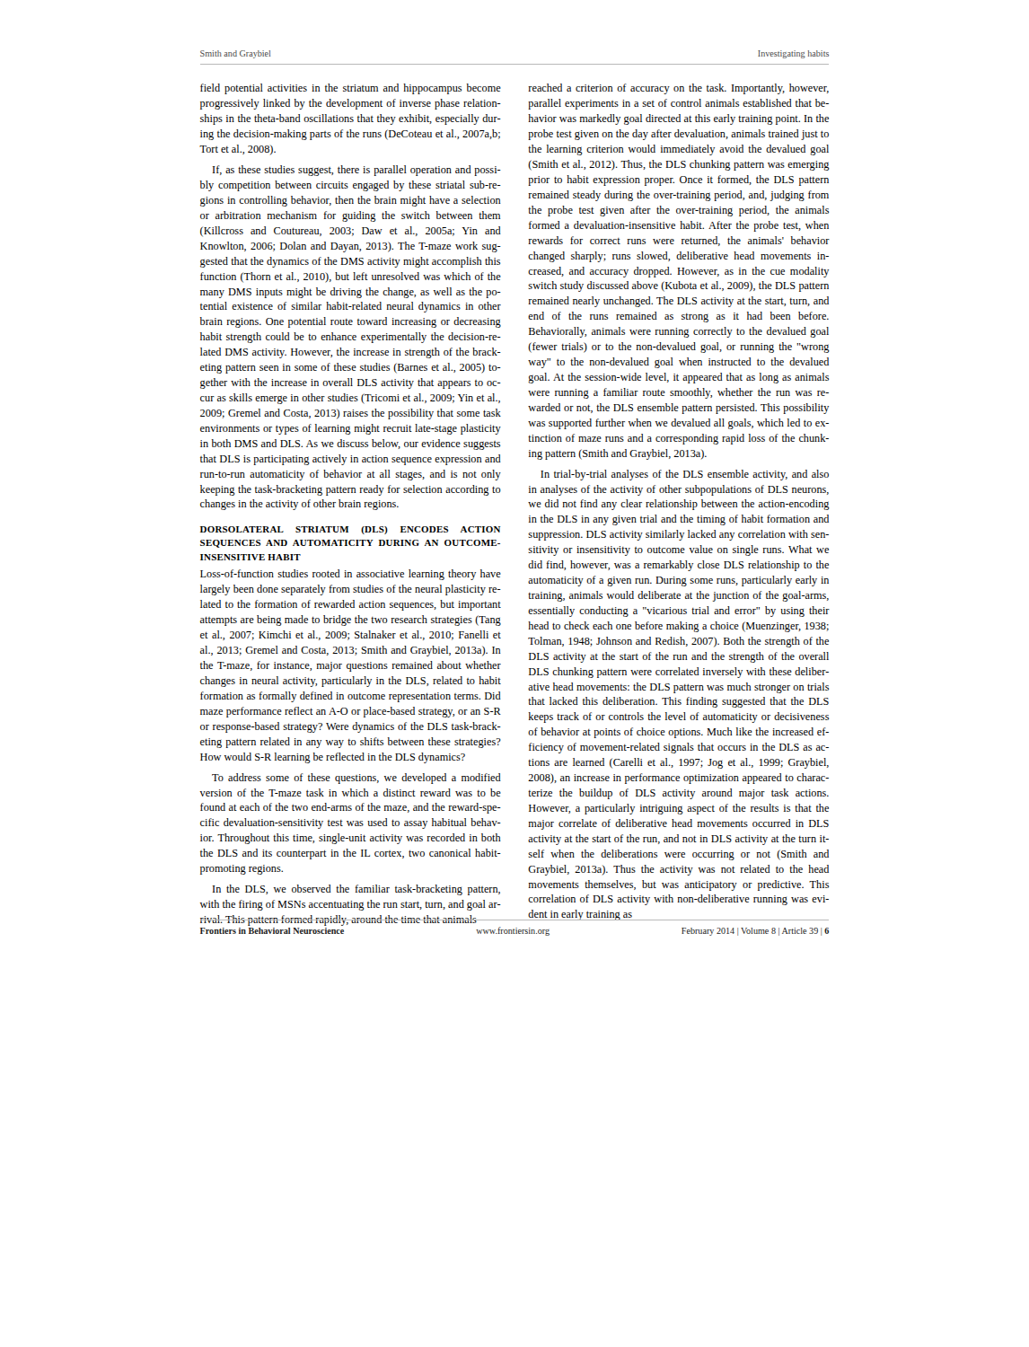Smith and Graybiel Investigating habits
field potential activities in the striatum and hippocampus become progressively linked by the development of inverse phase relationships in the theta-band oscillations that they exhibit, especially during the decision-making parts of the runs (DeCoteau et al., 2007a,b; Tort et al., 2008).
If, as these studies suggest, there is parallel operation and possibly competition between circuits engaged by these striatal sub-regions in controlling behavior, then the brain might have a selection or arbitration mechanism for guiding the switch between them (Killcross and Coutureau, 2003; Daw et al., 2005a; Yin and Knowlton, 2006; Dolan and Dayan, 2013). The T-maze work suggested that the dynamics of the DMS activity might accomplish this function (Thorn et al., 2010), but left unresolved was which of the many DMS inputs might be driving the change, as well as the potential existence of similar habit-related neural dynamics in other brain regions. One potential route toward increasing or decreasing habit strength could be to enhance experimentally the decision-related DMS activity. However, the increase in strength of the bracketing pattern seen in some of these studies (Barnes et al., 2005) together with the increase in overall DLS activity that appears to occur as skills emerge in other studies (Tricomi et al., 2009; Yin et al., 2009; Gremel and Costa, 2013) raises the possibility that some task environments or types of learning might recruit late-stage plasticity in both DMS and DLS. As we discuss below, our evidence suggests that DLS is participating actively in action sequence expression and run-to-run automaticity of behavior at all stages, and is not only keeping the task-bracketing pattern ready for selection according to changes in the activity of other brain regions.
Dorsolateral striatum (DLS) encodes action sequences and automaticity during an outcome-insensitive habit
Loss-of-function studies rooted in associative learning theory have largely been done separately from studies of the neural plasticity related to the formation of rewarded action sequences, but important attempts are being made to bridge the two research strategies (Tang et al., 2007; Kimchi et al., 2009; Stalnaker et al., 2010; Fanelli et al., 2013; Gremel and Costa, 2013; Smith and Graybiel, 2013a). In the T-maze, for instance, major questions remained about whether changes in neural activity, particularly in the DLS, related to habit formation as formally defined in outcome representation terms. Did maze performance reflect an A-O or place-based strategy, or an S-R or response-based strategy? Were dynamics of the DLS task-bracketing pattern related in any way to shifts between these strategies? How would S-R learning be reflected in the DLS dynamics?
To address some of these questions, we developed a modified version of the T-maze task in which a distinct reward was to be found at each of the two end-arms of the maze, and the reward-specific devaluation-sensitivity test was used to assay habitual behavior. Throughout this time, single-unit activity was recorded in both the DLS and its counterpart in the IL cortex, two canonical habit-promoting regions.
In the DLS, we observed the familiar task-bracketing pattern, with the firing of MSNs accentuating the run start, turn, and goal arrival. This pattern formed rapidly, around the time that animals
reached a criterion of accuracy on the task. Importantly, however, parallel experiments in a set of control animals established that behavior was markedly goal directed at this early training point. In the probe test given on the day after devaluation, animals trained just to the learning criterion would immediately avoid the devalued goal (Smith et al., 2012). Thus, the DLS chunking pattern was emerging prior to habit expression proper. Once it formed, the DLS pattern remained steady during the over-training period, and, judging from the probe test given after the over-training period, the animals formed a devaluation-insensitive habit. After the probe test, when rewards for correct runs were returned, the animals' behavior changed sharply; runs slowed, deliberative head movements increased, and accuracy dropped. However, as in the cue modality switch study discussed above (Kubota et al., 2009), the DLS pattern remained nearly unchanged. The DLS activity at the start, turn, and end of the runs remained as strong as it had been before. Behaviorally, animals were running correctly to the devalued goal (fewer trials) or to the non-devalued goal, or running the "wrong way" to the non-devalued goal when instructed to the devalued goal. At the session-wide level, it appeared that as long as animals were running a familiar route smoothly, whether the run was rewarded or not, the DLS ensemble pattern persisted. This possibility was supported further when we devalued all goals, which led to extinction of maze runs and a corresponding rapid loss of the chunking pattern (Smith and Graybiel, 2013a).
In trial-by-trial analyses of the DLS ensemble activity, and also in analyses of the activity of other subpopulations of DLS neurons, we did not find any clear relationship between the action-encoding in the DLS in any given trial and the timing of habit formation and suppression. DLS activity similarly lacked any correlation with sensitivity or insensitivity to outcome value on single runs. What we did find, however, was a remarkably close DLS relationship to the automaticity of a given run. During some runs, particularly early in training, animals would deliberate at the junction of the goal-arms, essentially conducting a "vicarious trial and error" by using their head to check each one before making a choice (Muenzinger, 1938; Tolman, 1948; Johnson and Redish, 2007). Both the strength of the DLS activity at the start of the run and the strength of the overall DLS chunking pattern were correlated inversely with these deliberative head movements: the DLS pattern was much stronger on trials that lacked this deliberation. This finding suggested that the DLS keeps track of or controls the level of automaticity or decisiveness of behavior at points of choice options. Much like the increased efficiency of movement-related signals that occurs in the DLS as actions are learned (Carelli et al., 1997; Jog et al., 1999; Graybiel, 2008), an increase in performance optimization appeared to characterize the buildup of DLS activity around major task actions. However, a particularly intriguing aspect of the results is that the major correlate of deliberative head movements occurred in DLS activity at the start of the run, and not in DLS activity at the turn itself when the deliberations were occurring or not (Smith and Graybiel, 2013a). Thus the activity was not related to the head movements themselves, but was anticipatory or predictive. This correlation of DLS activity with non-deliberative running was evident in early training as
Frontiers in Behavioral Neuroscience www.frontiersin.org February 2014 | Volume 8 | Article 39 | 6